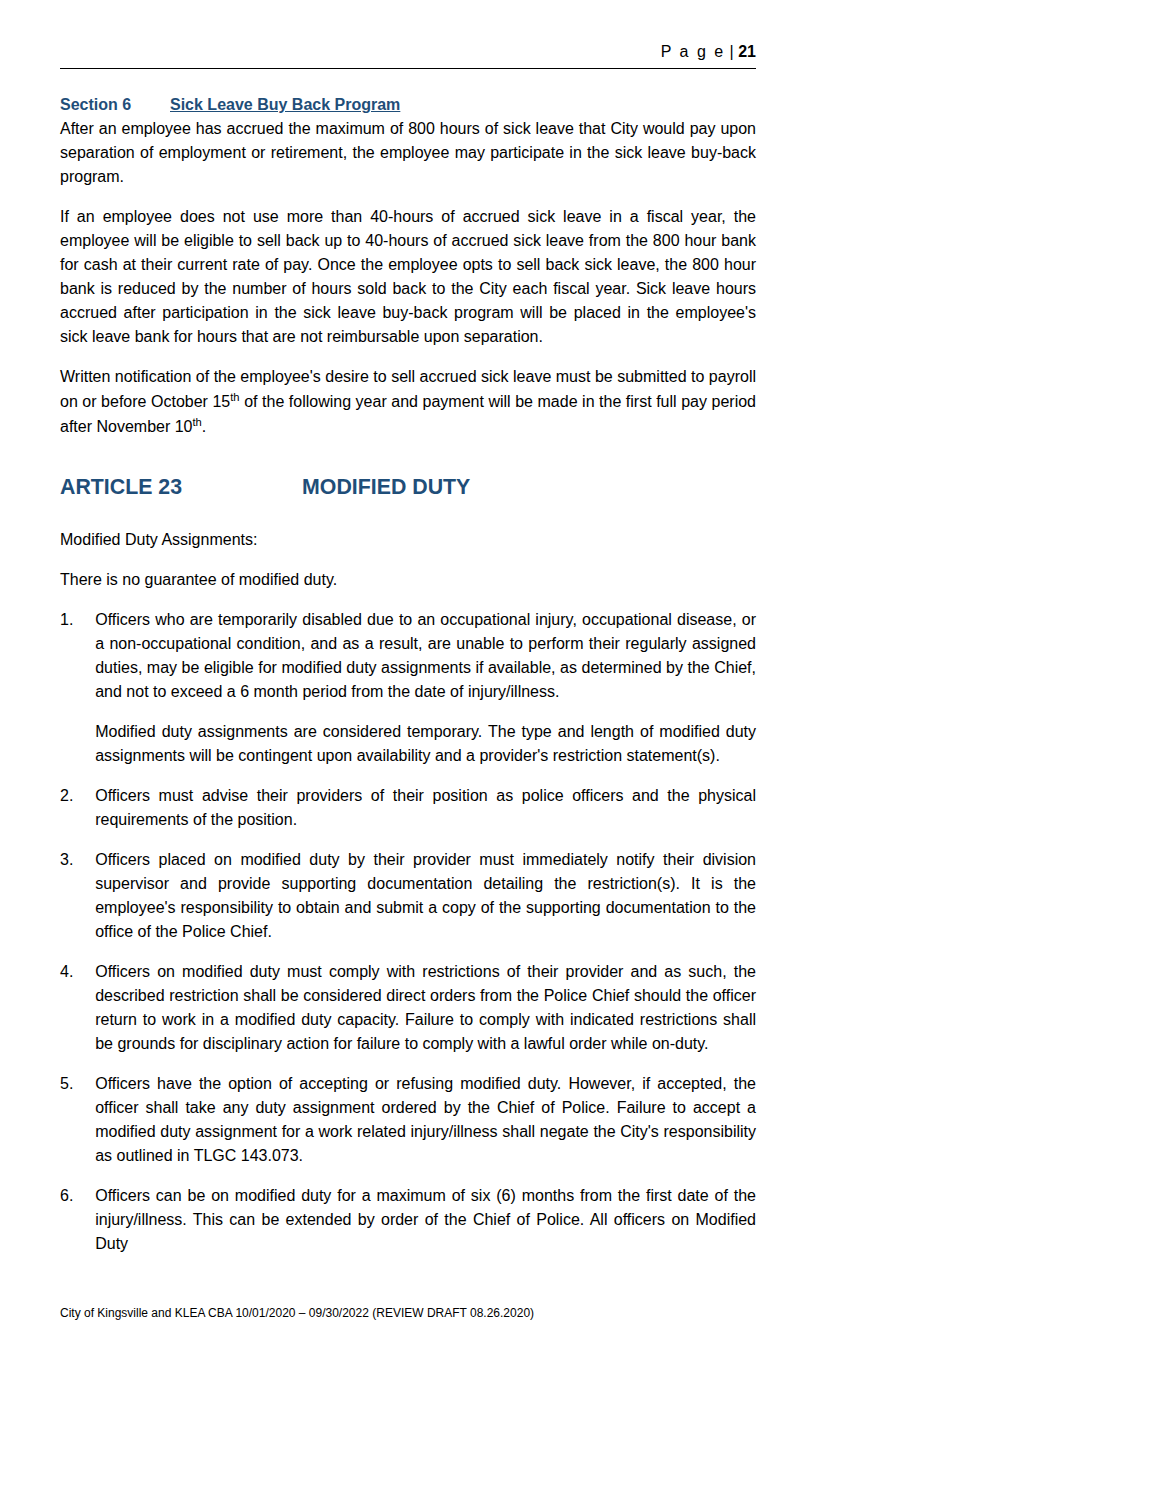P a g e | 21
Section 6 Sick Leave Buy Back Program
After an employee has accrued the maximum of 800 hours of sick leave that City would pay upon separation of employment or retirement, the employee may participate in the sick leave buy-back program.
If an employee does not use more than 40-hours of accrued sick leave in a fiscal year, the employee will be eligible to sell back up to 40-hours of accrued sick leave from the 800 hour bank for cash at their current rate of pay. Once the employee opts to sell back sick leave, the 800 hour bank is reduced by the number of hours sold back to the City each fiscal year. Sick leave hours accrued after participation in the sick leave buy-back program will be placed in the employee's sick leave bank for hours that are not reimbursable upon separation.
Written notification of the employee's desire to sell accrued sick leave must be submitted to payroll on or before October 15th of the following year and payment will be made in the first full pay period after November 10th.
ARTICLE 23MODIFIED DUTY
Modified Duty Assignments:
There is no guarantee of modified duty.
1.
Officers who are temporarily disabled due to an occupational injury, occupational disease, or a non-occupational condition, and as a result, are unable to perform their regularly assigned duties, may be eligible for modified duty assignments if available, as determined by the Chief, and not to exceed a 6 month period from the date of injury/illness.
Modified duty assignments are considered temporary. The type and length of modified duty assignments will be contingent upon availability and a provider's restriction statement(s).
2.
Officers must advise their providers of their position as police officers and the physical requirements of the position.
3.
Officers placed on modified duty by their provider must immediately notify their division supervisor and provide supporting documentation detailing the restriction(s). It is the employee's responsibility to obtain and submit a copy of the supporting documentation to the office of the Police Chief.
4.
Officers on modified duty must comply with restrictions of their provider and as such, the described restriction shall be considered direct orders from the Police Chief should the officer return to work in a modified duty capacity. Failure to comply with indicated restrictions shall be grounds for disciplinary action for failure to comply with a lawful order while on-duty.
5.
Officers have the option of accepting or refusing modified duty. However, if accepted, the officer shall take any duty assignment ordered by the Chief of Police. Failure to accept a modified duty assignment for a work related injury/illness shall negate the City's responsibility as outlined in TLGC 143.073.
6.
Officers can be on modified duty for a maximum of six (6) months from the first date of the injury/illness. This can be extended by order of the Chief of Police. All officers on Modified Duty
City of Kingsville and KLEA CBA 10/01/2020 – 09/30/2022 (REVIEW DRAFT 08.26.2020)